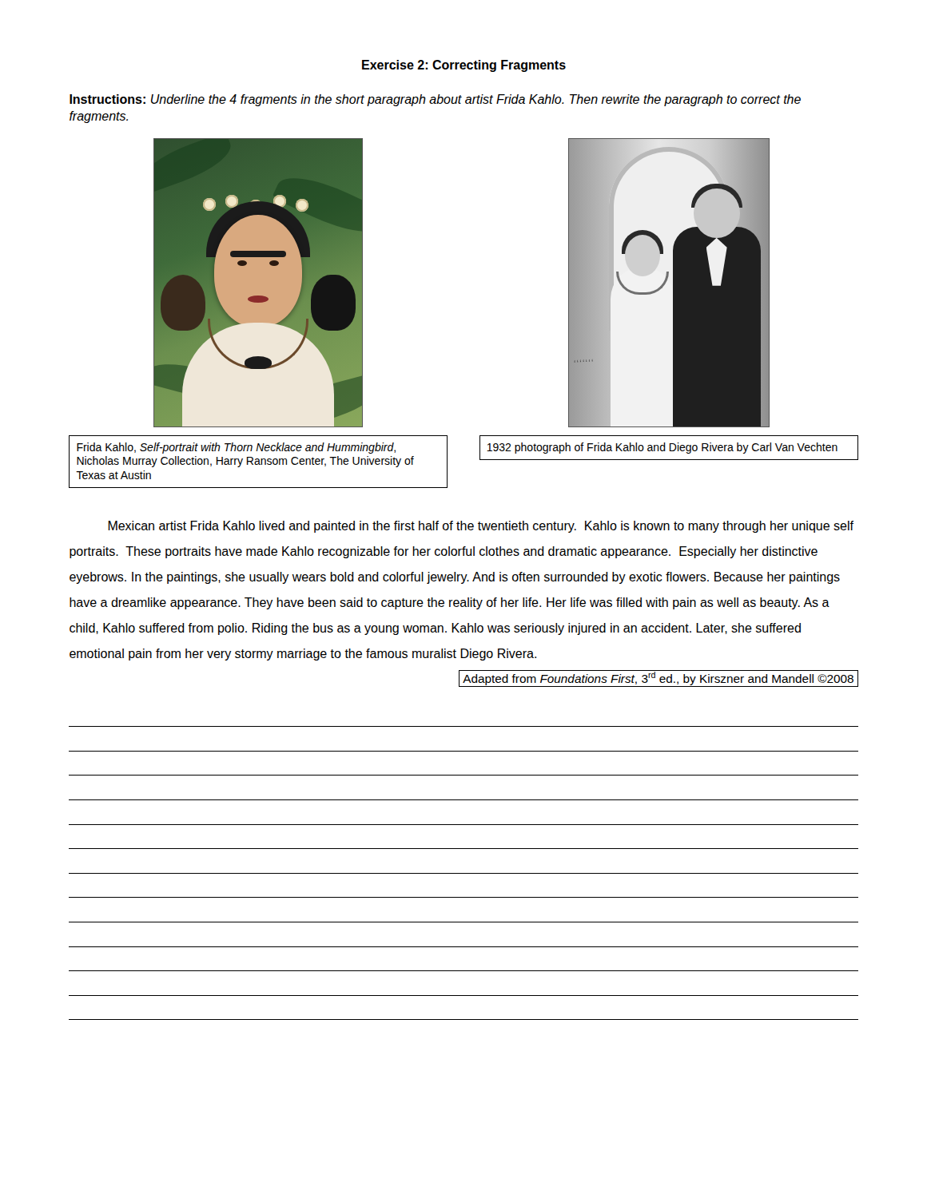Exercise 2: Correcting Fragments
Instructions: Underline the 4 fragments in the short paragraph about artist Frida Kahlo. Then rewrite the paragraph to correct the fragments.
Frida Kahlo, Self-portrait with Thorn Necklace and Hummingbird, Nicholas Murray Collection, Harry Ransom Center, The University of Texas at Austin
ʻʻʻʻʻʻʻ
1932 photograph of Frida Kahlo and Diego Rivera by Carl Van Vechten
Mexican artist Frida Kahlo lived and painted in the first half of the twentieth century. Kahlo is known to many through her unique self portraits. These portraits have made Kahlo recognizable for her colorful clothes and dramatic appearance. Especially her distinctive eyebrows. In the paintings, she usually wears bold and colorful jewelry. And is often surrounded by exotic flowers. Because her paintings have a dreamlike appearance. They have been said to capture the reality of her life. Her life was filled with pain as well as beauty. As a child, Kahlo suffered from polio. Riding the bus as a young woman. Kahlo was seriously injured in an accident. Later, she suffered emotional pain from her very stormy marriage to the famous muralist Diego Rivera.
Adapted from Foundations First, 3rd ed., by Kirszner and Mandell ©2008